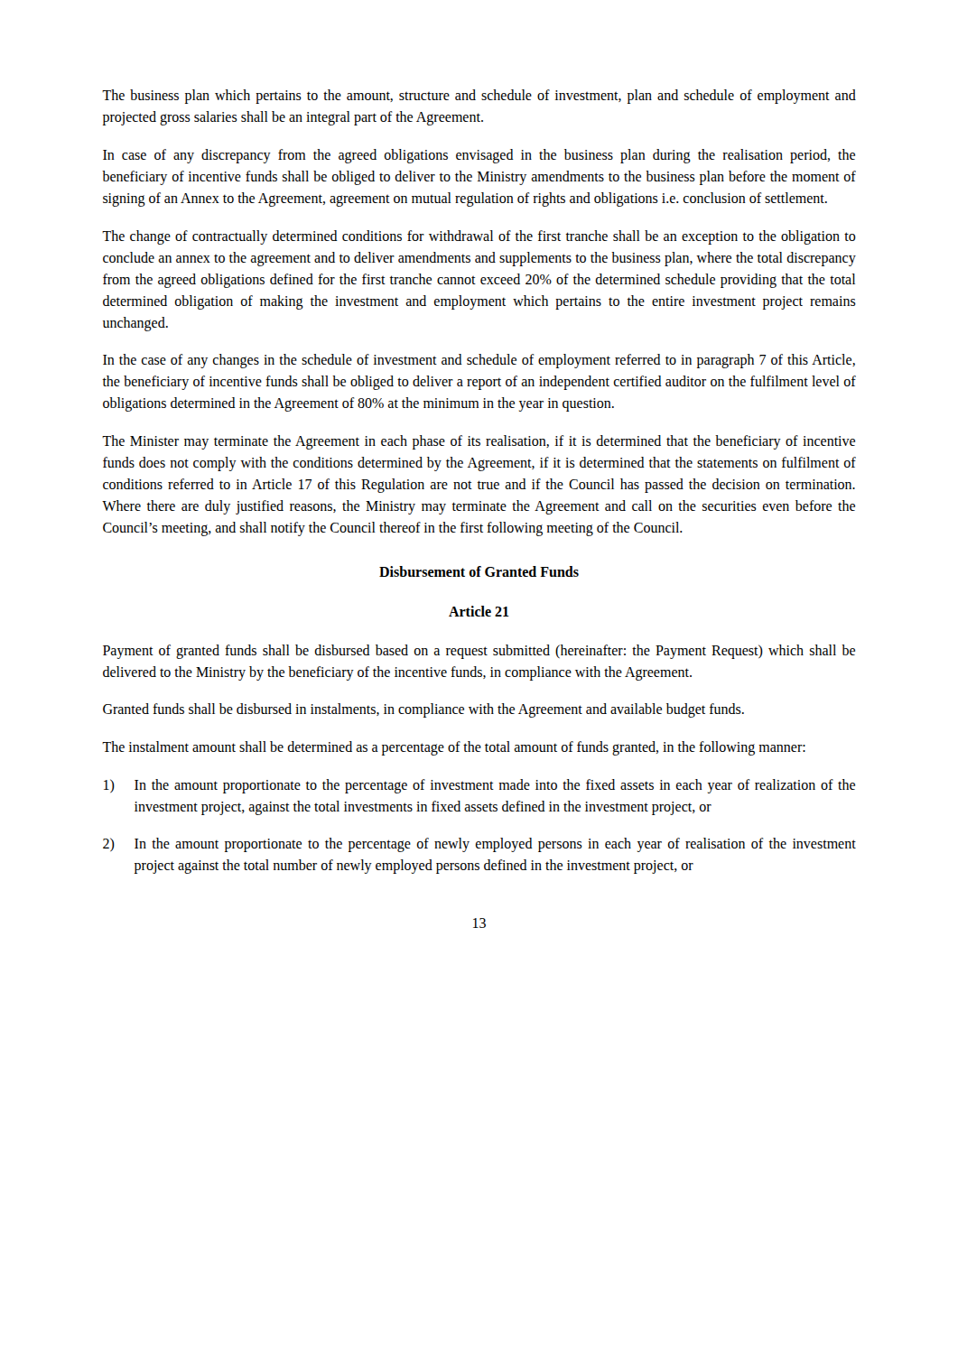The business plan which pertains to the amount, structure and schedule of investment, plan and schedule of employment and projected gross salaries shall be an integral part of the Agreement.
In case of any discrepancy from the agreed obligations envisaged in the business plan during the realisation period, the beneficiary of incentive funds shall be obliged to deliver to the Ministry amendments to the business plan before the moment of signing of an Annex to the Agreement, agreement on mutual regulation of rights and obligations i.e. conclusion of settlement.
The change of contractually determined conditions for withdrawal of the first tranche shall be an exception to the obligation to conclude an annex to the agreement and to deliver amendments and supplements to the business plan, where the total discrepancy from the agreed obligations defined for the first tranche cannot exceed 20% of the determined schedule providing that the total determined obligation of making the investment and employment which pertains to the entire investment project remains unchanged.
In the case of any changes in the schedule of investment and schedule of employment referred to in paragraph 7 of this Article, the beneficiary of incentive funds shall be obliged to deliver a report of an independent certified auditor on the fulfilment level of obligations determined in the Agreement of 80% at the minimum in the year in question.
The Minister may terminate the Agreement in each phase of its realisation, if it is determined that the beneficiary of incentive funds does not comply with the conditions determined by the Agreement, if it is determined that the statements on fulfilment of conditions referred to in Article 17 of this Regulation are not true and if the Council has passed the decision on termination. Where there are duly justified reasons, the Ministry may terminate the Agreement and call on the securities even before the Council’s meeting, and shall notify the Council thereof in the first following meeting of the Council.
Disbursement of Granted Funds
Article 21
Payment of granted funds shall be disbursed based on a request submitted (hereinafter: the Payment Request) which shall be delivered to the Ministry by the beneficiary of the incentive funds, in compliance with the Agreement.
Granted funds shall be disbursed in instalments, in compliance with the Agreement and available budget funds.
The instalment amount shall be determined as a percentage of the total amount of funds granted, in the following manner:
In the amount proportionate to the percentage of investment made into the fixed assets in each year of realization of the investment project, against the total investments in fixed assets defined in the investment project, or
In the amount proportionate to the percentage of newly employed persons in each year of realisation of the investment project against the total number of newly employed persons defined in the investment project, or
13